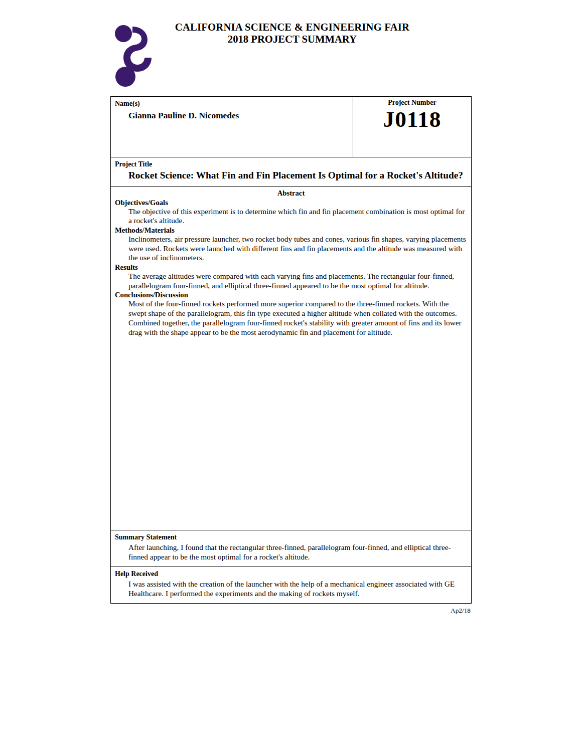CALIFORNIA SCIENCE & ENGINEERING FAIR
2018 PROJECT SUMMARY
Name(s)
Gianna Pauline D. Nicomedes
Project Number
J0118
Project Title
Rocket Science: What Fin and Fin Placement Is Optimal for a Rocket's Altitude?
Abstract
Objectives/Goals
The objective of this experiment is to determine which fin and fin placement combination is most optimal for a rocket's altitude.
Methods/Materials
Inclinometers, air pressure launcher, two rocket body tubes and cones, various fin shapes, varying placements were used. Rockets were launched with different fins and fin placements and the altitude was measured with the use of inclinometers.
Results
The average altitudes were compared with each varying fins and placements. The rectangular four-finned, parallelogram four-finned, and elliptical three-finned appeared to be the most optimal for altitude.
Conclusions/Discussion
Most of the four-finned rockets performed more superior compared to the three-finned rockets. With the swept shape of the parallelogram, this fin type executed a higher altitude when collated with the outcomes. Combined together, the parallelogram four-finned rocket's stability with greater amount of fins and its lower drag with the shape appear to be the most aerodynamic fin and placement for altitude.
Summary Statement
After launching, I found that the rectangular three-finned, parallelogram four-finned, and elliptical three-finned appear to be the most optimal for a rocket's altitude.
Help Received
I was assisted with the creation of the launcher with the help of a mechanical engineer associated with GE Healthcare. I performed the experiments and the making of rockets myself.
Ap2/18